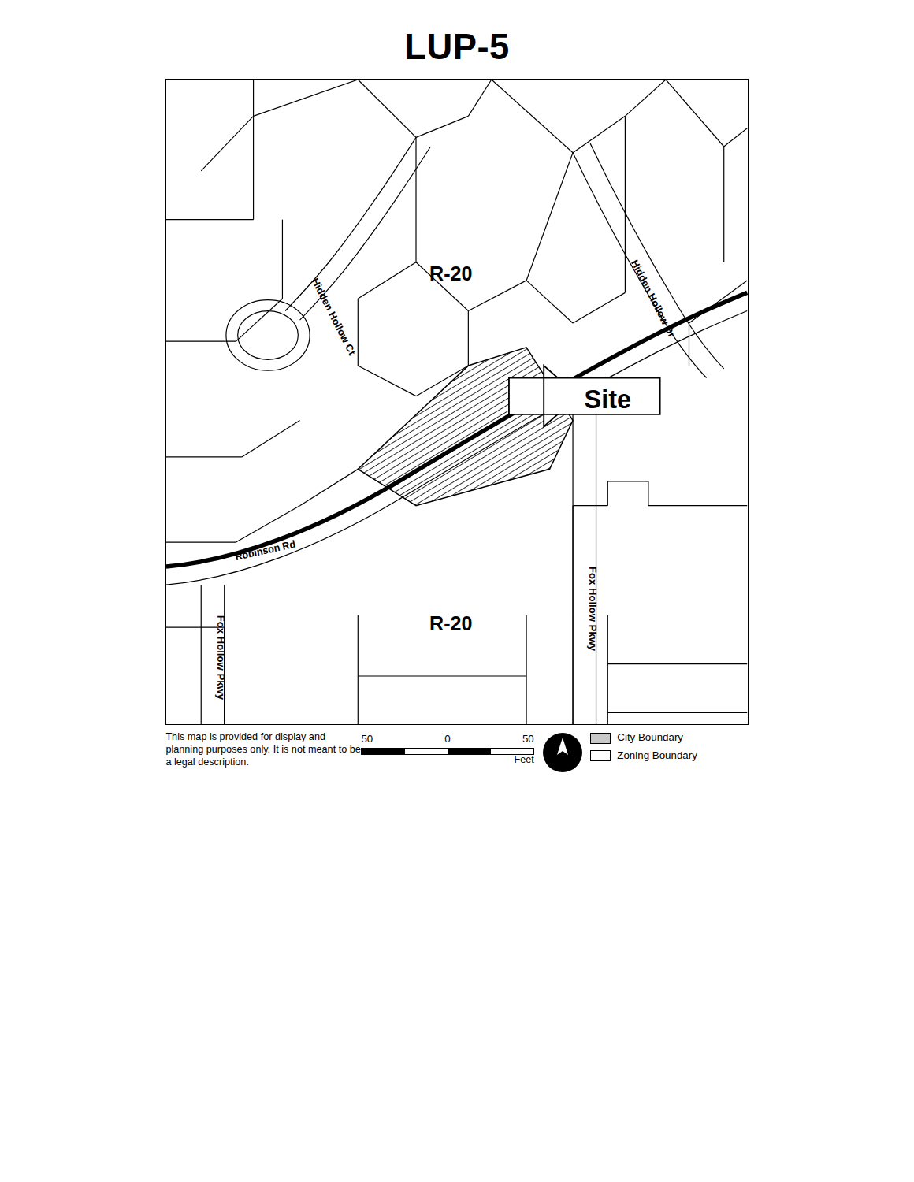LUP-5
Site R-20 R-20 Hidden Hollow Ct Hidden Hollow Dr Robinson Rd Fox Hollow Pkwy Fox Hollow Pkwy
This map is provided for display and planning purposes only. It is not meant to be a legal description.
50050
Feet
City Boundary
Zoning Boundary